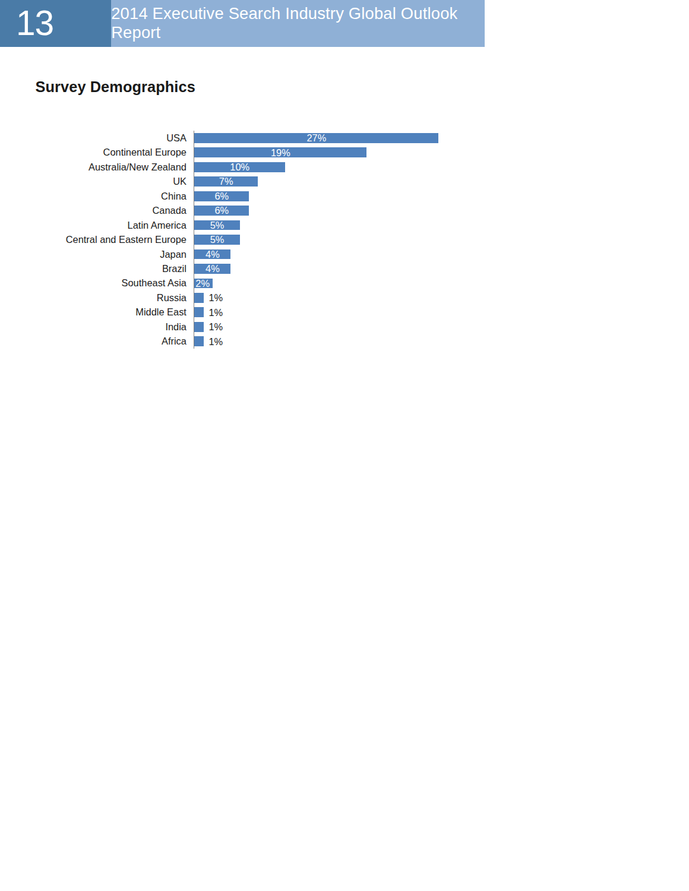13
2014 Executive Search Industry Global Outlook Report
Survey Demographics
USA
27%
Continental Europe
19%
Australia/New Zealand
10%
UK
7%
China
6%
Canada
6%
Latin America
5%
Central and Eastern Europe
5%
Japan
4%
Brazil
4%
Southeast Asia
2%
Russia
1%
Middle East
1%
India
1%
Africa
1%